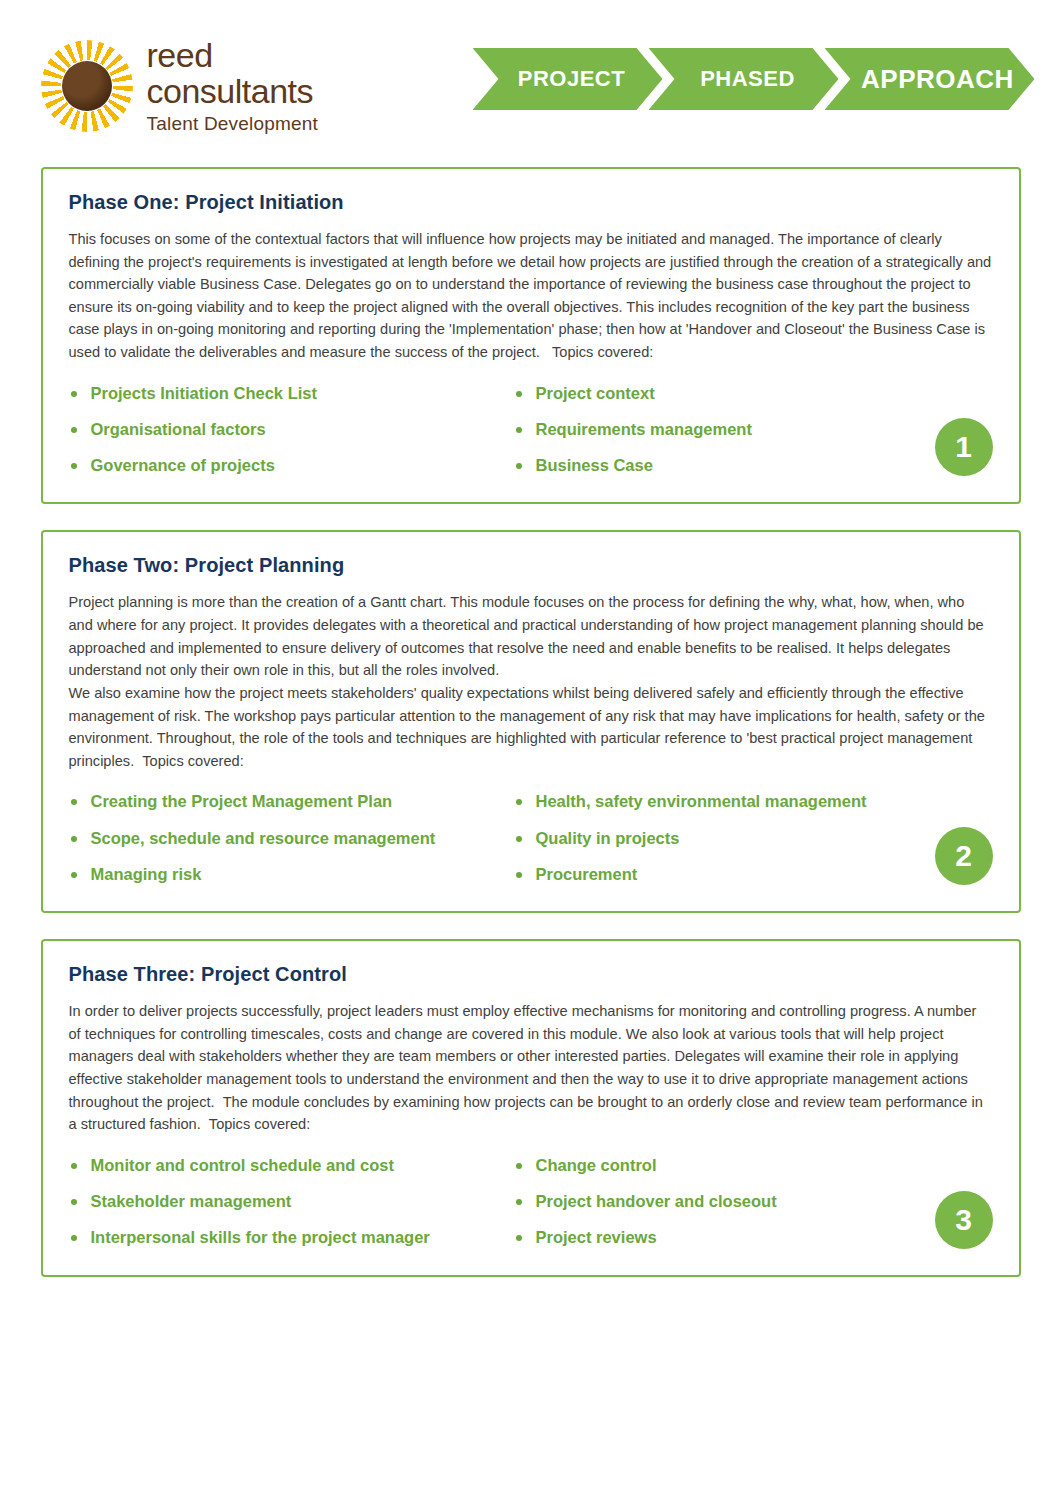reed consultants Talent Development
PROJECT
PHASED
APPROACH
Phase One: Project Initiation
This focuses on some of the contextual factors that will influence how projects may be initiated and managed. The importance of clearly defining the project's requirements is investigated at length before we detail how projects are justified through the creation of a strategically and commercially viable Business Case. Delegates go on to understand the importance of reviewing the business case throughout the project to ensure its on-going viability and to keep the project aligned with the overall objectives. This includes recognition of the key part the business case plays in on-going monitoring and reporting during the 'Implementation' phase; then how at 'Handover and Closeout' the Business Case is used to validate the deliverables and measure the success of the project. Topics covered:
Projects Initiation Check List
Organisational factors
Governance of projects
Project context
Requirements management
Business Case
1
Phase Two: Project Planning
Project planning is more than the creation of a Gantt chart. This module focuses on the process for defining the why, what, how, when, who and where for any project. It provides delegates with a theoretical and practical understanding of how project management planning should be approached and implemented to ensure delivery of outcomes that resolve the need and enable benefits to be realised. It helps delegates understand not only their own role in this, but all the roles involved.
We also examine how the project meets stakeholders' quality expectations whilst being delivered safely and efficiently through the effective management of risk. The workshop pays particular attention to the management of any risk that may have implications for health, safety or the environment. Throughout, the role of the tools and techniques are highlighted with particular reference to 'best practical project management principles. Topics covered:
Creating the Project Management Plan
Scope, schedule and resource management
Managing risk
Health, safety environmental management
Quality in projects
Procurement
2
Phase Three: Project Control
In order to deliver projects successfully, project leaders must employ effective mechanisms for monitoring and controlling progress. A number of techniques for controlling timescales, costs and change are covered in this module. We also look at various tools that will help project managers deal with stakeholders whether they are team members or other interested parties. Delegates will examine their role in applying effective stakeholder management tools to understand the environment and then the way to use it to drive appropriate management actions throughout the project. The module concludes by examining how projects can be brought to an orderly close and review team performance in a structured fashion. Topics covered:
Monitor and control schedule and cost
Stakeholder management
Interpersonal skills for the project manager
Change control
Project handover and closeout
Project reviews
3